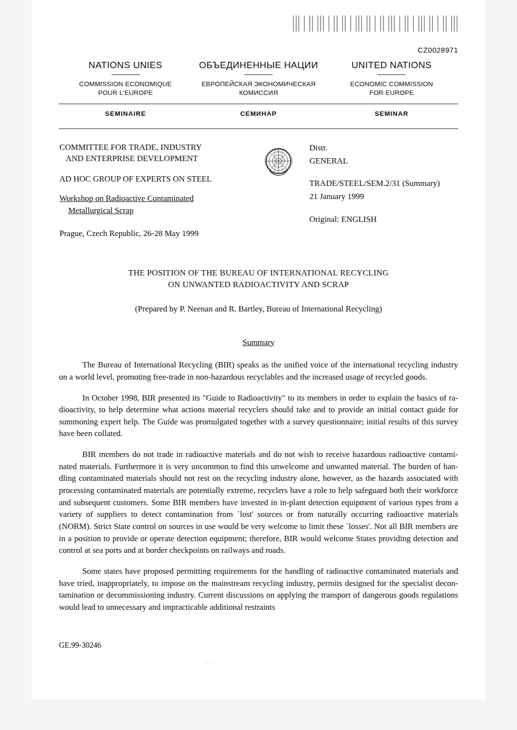||| | || ||| | || || | ||| || | || ||| | || | ||| || | || ||| CZ0028971
| NATIONS UNIES COMMISSION ECONOMIQUE POUR L'EUROPE | ОБЪЕДИНЕННЫЕ НАЦИИ ЕВРОПЕЙСКАЯ ЭКОНОМИЧЕСКАЯ КОМИССИЯ | UNITED NATIONS ECONOMIC COMMISSION FOR EUROPE |
| SEMINAIRE | СЕМИНАР | SEMINAR |
| COMMITTEE FOR TRADE, INDUSTRY AND ENTERPRISE DEVELOPMENT AD HOC GROUP OF EXPERTS ON STEEL Workshop on Radioactive Contaminated Metallurgical Scrap Prague, Czech Republic, 26-28 May 1999 | | Distr. GENERAL TRADE/STEEL/SEM.2/31 (Summary) 21 January 1999 Original: ENGLISH |
The Position of the Bureau of International Recycling
on Unwanted Radioactivity and Scrap
(Prepared by P. Neenan and R. Bartley, Bureau of International Recycling)
Summary
The Bureau of International Recycling (BIR) speaks as the unified voice of the international recycling industry on a world level, promoting free-trade in non-hazardous recyclables and the increased usage of recycled goods.
In October 1998, BIR presented its "Guide to Radioactivity" to its members in order to explain the basics of radioactivity, to help determine what actions material recyclers should take and to provide an initial contact guide for summoning expert help. The Guide was promulgated together with a survey questionnaire; initial results of this survey have been collated.
BIR members do not trade in radioactive materials and do not wish to receive hazardous radioactive contaminated materials. Furthermore it is very uncommon to find this unwelcome and unwanted material. The burden of handling contaminated materials should not rest on the recycling industry alone, however, as the hazards associated with processing contaminated materials are potentially extreme, recyclers have a role to help safeguard both their workforce and subsequent customers. Some BIR members have invested in in-plant detection equipment of various types from a variety of suppliers to detect contamination from `lost' sources or from naturally occurring radioactive materials (NORM). Strict State control on sources in use would be very welcome to limit these `losses'. Not all BIR members are in a position to provide or operate detection equipment; therefore, BIR would welcome States providing detection and control at sea ports and at border checkpoints on railways and roads.
Some states have proposed permitting requirements for the handling of radioactive contaminated materials and have tried, inappropriately, to impose on the mainstream recycling industry, permits designed for the specialist decontamination or decommissioning industry. Current discussions on applying the transport of dangerous goods regulations would lead to unnecessary and impracticable additional restraints
GE.99-30246 · ·